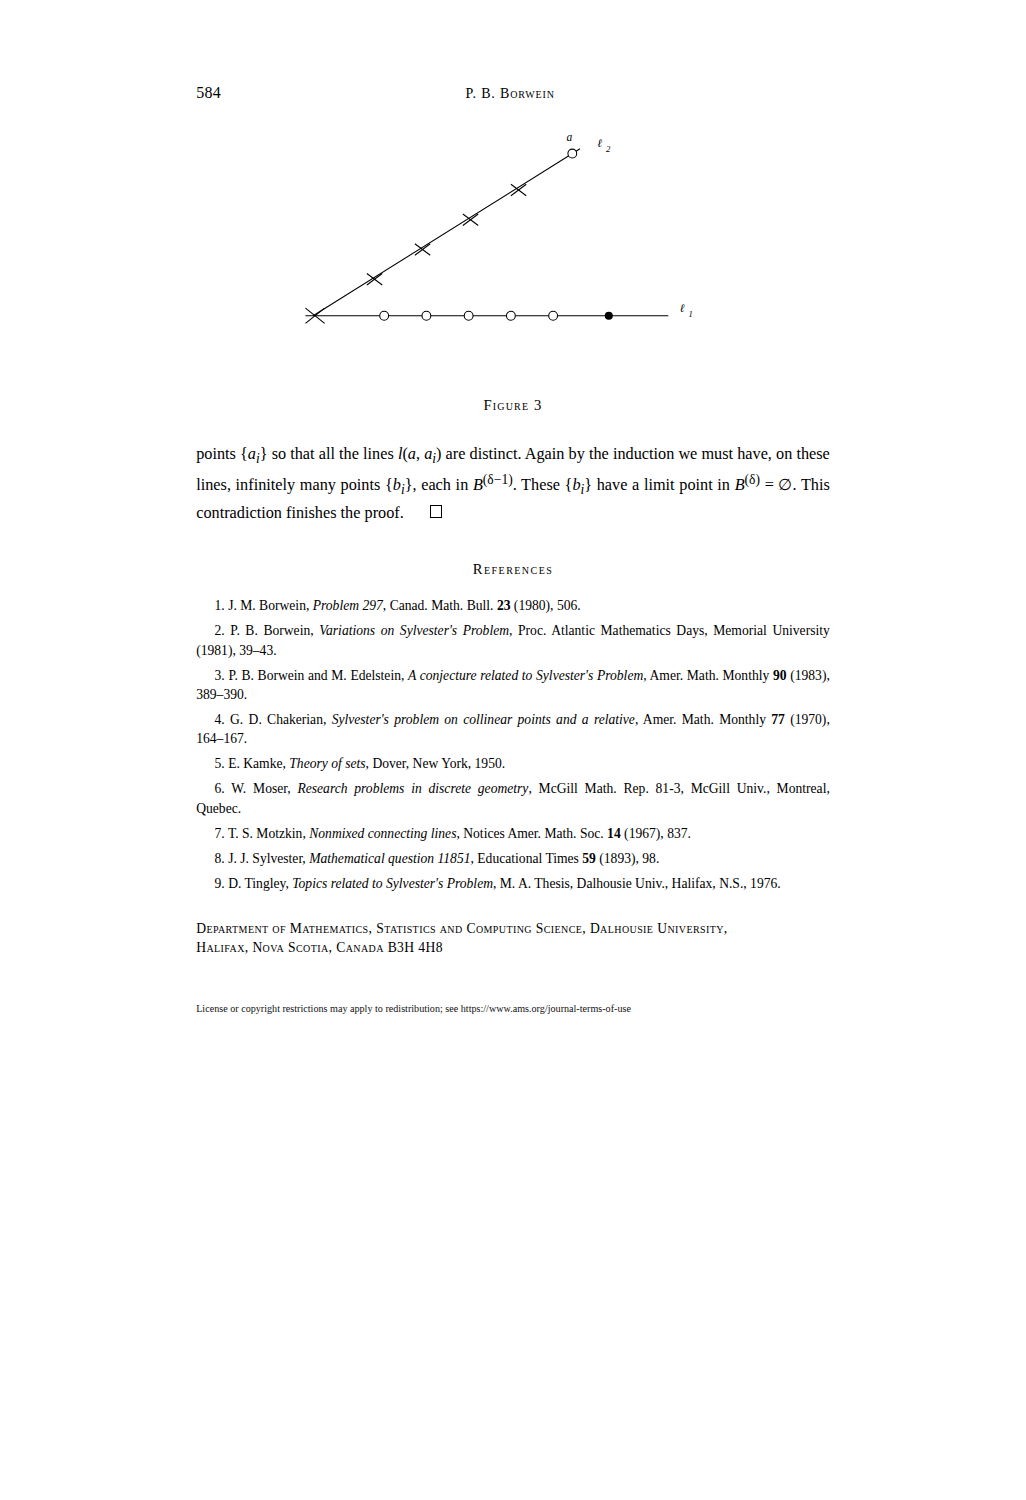584
P. B. Borwein
a ℓ 2 ℓ 1
Figure 3
points {ai} so that all the lines l(a, ai) are distinct. Again by the induction we must have, on these lines, infinitely many points {bi}, each in B(δ−1). These {bi} have a limit point in B(δ) = ∅. This contradiction finishes the proof.
References
1. J. M. Borwein, Problem 297, Canad. Math. Bull. 23 (1980), 506.
2. P. B. Borwein, Variations on Sylvester's Problem, Proc. Atlantic Mathematics Days, Memorial University (1981), 39–43.
3. P. B. Borwein and M. Edelstein, A conjecture related to Sylvester's Problem, Amer. Math. Monthly 90 (1983), 389–390.
4. G. D. Chakerian, Sylvester's problem on collinear points and a relative, Amer. Math. Monthly 77 (1970), 164–167.
5. E. Kamke, Theory of sets, Dover, New York, 1950.
6. W. Moser, Research problems in discrete geometry, McGill Math. Rep. 81-3, McGill Univ., Montreal, Quebec.
7. T. S. Motzkin, Nonmixed connecting lines, Notices Amer. Math. Soc. 14 (1967), 837.
8. J. J. Sylvester, Mathematical question 11851, Educational Times 59 (1893), 98.
9. D. Tingley, Topics related to Sylvester's Problem, M. A. Thesis, Dalhousie Univ., Halifax, N.S., 1976.
Department of Mathematics, Statistics and Computing Science, Dalhousie University,
Halifax, Nova Scotia, Canada B3H 4H8
License or copyright restrictions may apply to redistribution; see https://www.ams.org/journal-terms-of-use